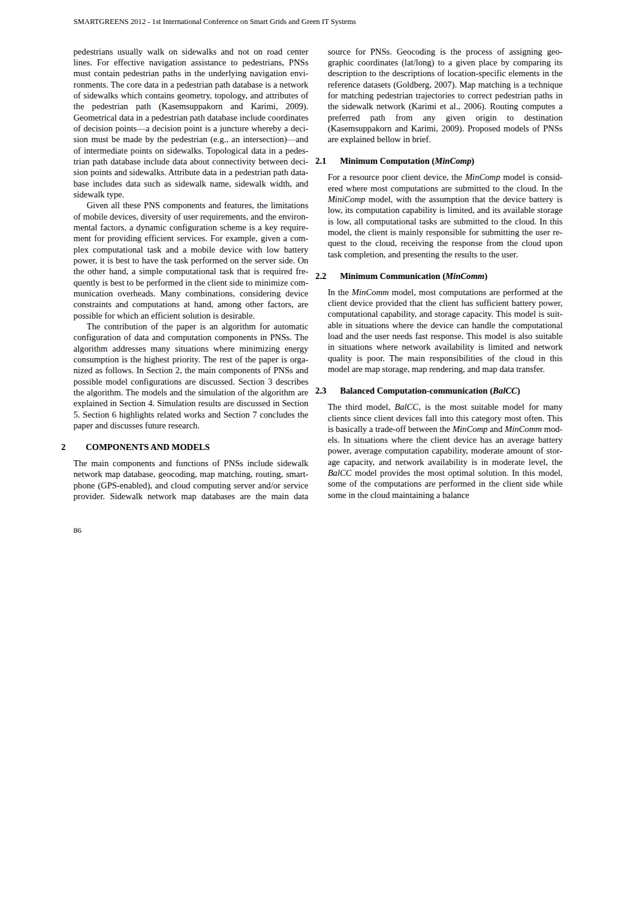SMARTGREENS 2012 - 1st International Conference on Smart Grids and Green IT Systems
pedestrians usually walk on sidewalks and not on road center lines. For effective navigation assistance to pedestrians, PNSs must contain pedestrian paths in the underlying navigation environments. The core data in a pedestrian path database is a network of sidewalks which contains geometry, topology, and attributes of the pedestrian path (Kasemsuppakorn and Karimi, 2009). Geometrical data in a pedestrian path database include coordinates of decision points—a decision point is a juncture whereby a decision must be made by the pedestrian (e.g., an intersection)—and of intermediate points on sidewalks. Topological data in a pedestrian path database include data about connectivity between decision points and sidewalks. Attribute data in a pedestrian path database includes data such as sidewalk name, sidewalk width, and sidewalk type.
Given all these PNS components and features, the limitations of mobile devices, diversity of user requirements, and the environmental factors, a dynamic configuration scheme is a key requirement for providing efficient services. For example, given a complex computational task and a mobile device with low battery power, it is best to have the task performed on the server side. On the other hand, a simple computational task that is required frequently is best to be performed in the client side to minimize communication overheads. Many combinations, considering device constraints and computations at hand, among other factors, are possible for which an efficient solution is desirable.
The contribution of the paper is an algorithm for automatic configuration of data and computation components in PNSs. The algorithm addresses many situations where minimizing energy consumption is the highest priority. The rest of the paper is organized as follows. In Section 2, the main components of PNSs and possible model configurations are discussed. Section 3 describes the algorithm. The models and the simulation of the algorithm are explained in Section 4. Simulation results are discussed in Section 5. Section 6 highlights related works and Section 7 concludes the paper and discusses future research.
2 COMPONENTS AND MODELS
The main components and functions of PNSs include sidewalk network map database, geocoding, map matching, routing, smartphone (GPS-enabled), and cloud computing server and/or service provider. Sidewalk network map databases are the main data source for PNSs. Geocoding is the process of assigning geographic coordinates (lat/long) to a given place by comparing its description to the descriptions of location-specific elements in the reference datasets (Goldberg, 2007). Map matching is a technique for matching pedestrian trajectories to correct pedestrian paths in the sidewalk network (Karimi et al., 2006). Routing computes a preferred path from any given origin to destination (Kasemsuppakorn and Karimi, 2009). Proposed models of PNSs are explained bellow in brief.
2.1 Minimum Computation (MinComp)
For a resource poor client device, the MinComp model is considered where most computations are submitted to the cloud. In the MiniComp model, with the assumption that the device battery is low, its computation capability is limited, and its available storage is low, all computational tasks are submitted to the cloud. In this model, the client is mainly responsible for submitting the user request to the cloud, receiving the response from the cloud upon task completion, and presenting the results to the user.
2.2 Minimum Communication (MinComm)
In the MinComm model, most computations are performed at the client device provided that the client has sufficient battery power, computational capability, and storage capacity. This model is suitable in situations where the device can handle the computational load and the user needs fast response. This model is also suitable in situations where network availability is limited and network quality is poor. The main responsibilities of the cloud in this model are map storage, map rendering, and map data transfer.
2.3 Balanced Computation-communication (BalCC)
The third model, BalCC, is the most suitable model for many clients since client devices fall into this category most often. This is basically a trade-off between the MinComp and MinComm models. In situations where the client device has an average battery power, average computation capability, moderate amount of storage capacity, and network availability is in moderate level, the BalCC model provides the most optimal solution. In this model, some of the computations are performed in the client side while some in the cloud maintaining a balance
86